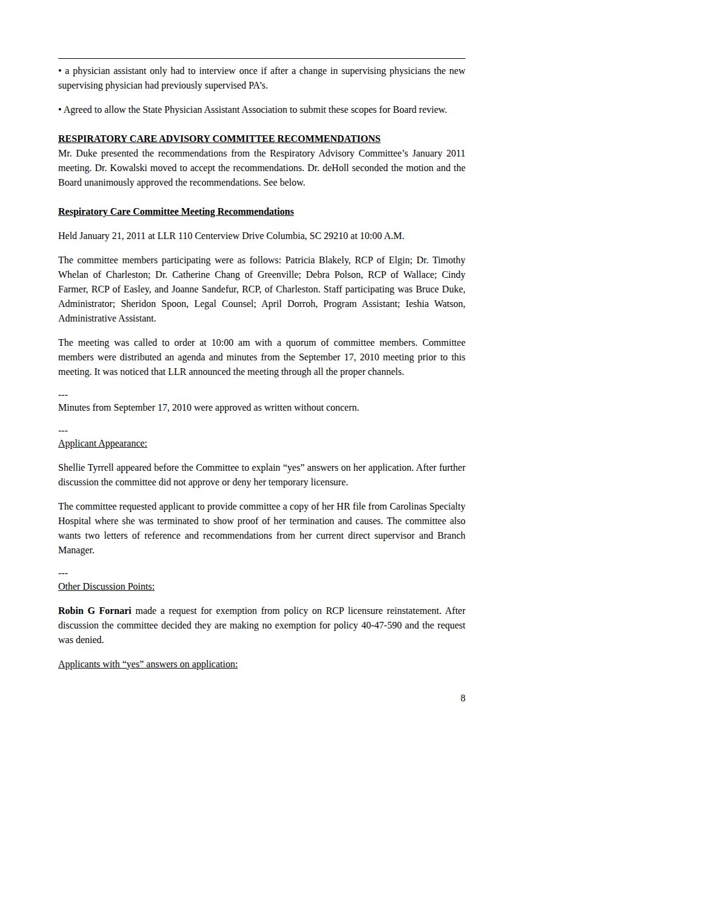• a physician assistant only had to interview once if after a change in supervising physicians the new supervising physician had previously supervised PA’s.
• Agreed to allow the State Physician Assistant Association to submit these scopes for Board review.
RESPIRATORY CARE ADVISORY COMMITTEE RECOMMENDATIONS
Mr. Duke presented the recommendations from the Respiratory Advisory Committee’s January 2011 meeting. Dr. Kowalski moved to accept the recommendations. Dr. deHoll seconded the motion and the Board unanimously approved the recommendations. See below.
Respiratory Care Committee Meeting Recommendations
Held January 21, 2011 at LLR 110 Centerview Drive Columbia, SC 29210 at 10:00 A.M.
The committee members participating were as follows: Patricia Blakely, RCP of Elgin; Dr. Timothy Whelan of Charleston; Dr. Catherine Chang of Greenville; Debra Polson, RCP of Wallace; Cindy Farmer, RCP of Easley, and Joanne Sandefur, RCP, of Charleston. Staff participating was Bruce Duke, Administrator; Sheridon Spoon, Legal Counsel; April Dorroh, Program Assistant; Ieshia Watson, Administrative Assistant.
The meeting was called to order at 10:00 am with a quorum of committee members. Committee members were distributed an agenda and minutes from the September 17, 2010 meeting prior to this meeting. It was noticed that LLR announced the meeting through all the proper channels.
---
Minutes from September 17, 2010 were approved as written without concern.
---
Applicant Appearance:
Shellie Tyrrell appeared before the Committee to explain “yes” answers on her application. After further discussion the committee did not approve or deny her temporary licensure.
The committee requested applicant to provide committee a copy of her HR file from Carolinas Specialty Hospital where she was terminated to show proof of her termination and causes. The committee also wants two letters of reference and recommendations from her current direct supervisor and Branch Manager.
---
Other Discussion Points:
Robin G Fornari made a request for exemption from policy on RCP licensure reinstatement. After discussion the committee decided they are making no exemption for policy 40-47-590 and the request was denied.
Applicants with “yes” answers on application:
8